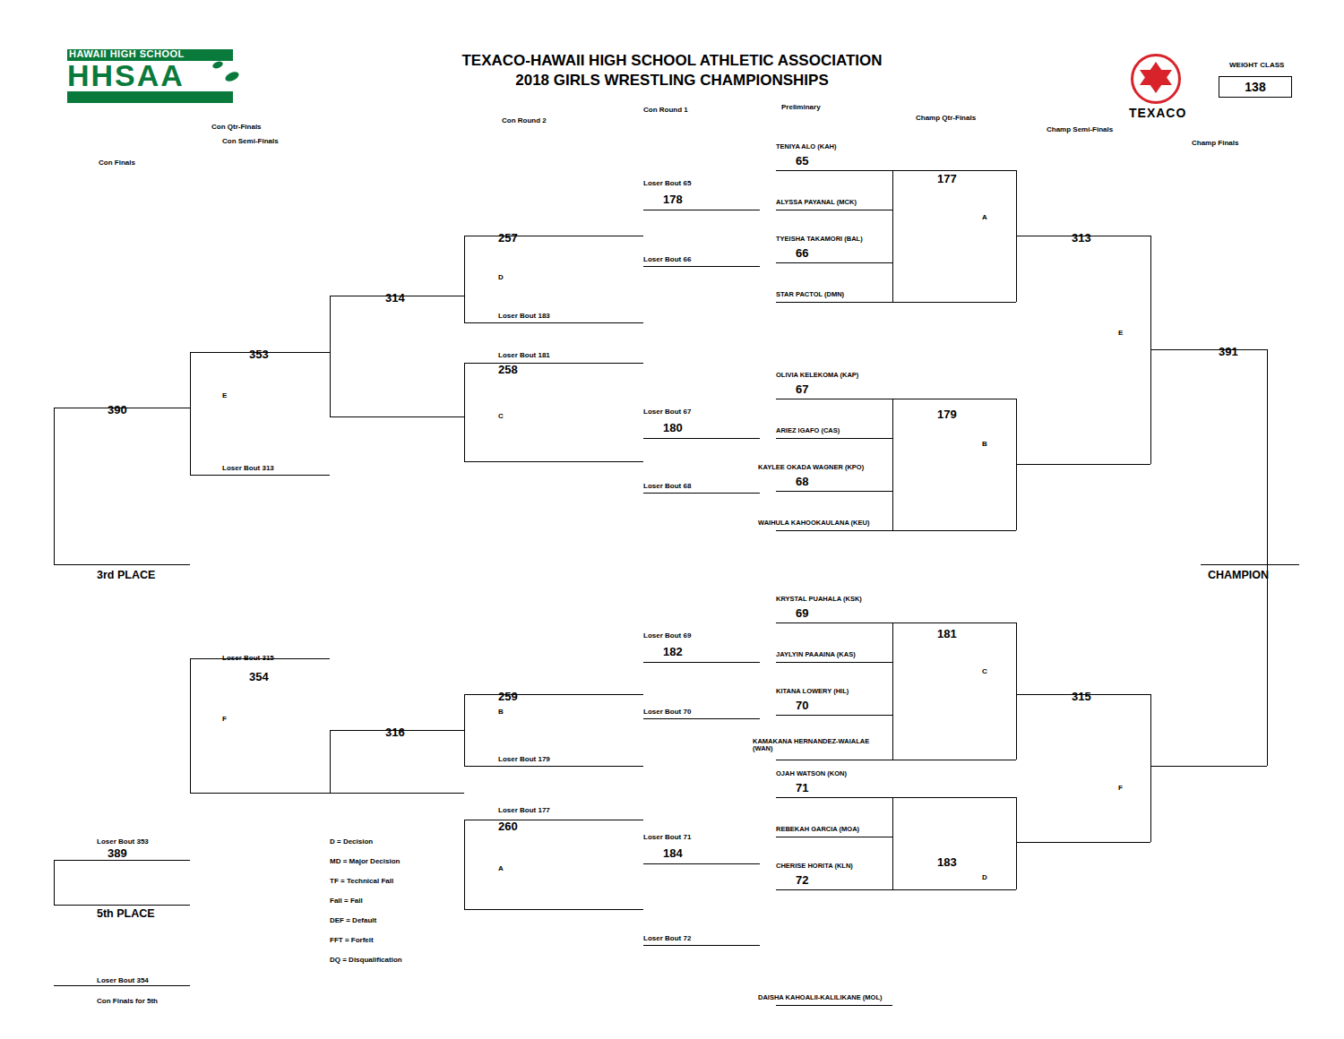HAWAII HIGH SCHOOL
HHSAA
ATHLETIC ASSOCIATION
TEXACO
WEIGHT CLASS
138
TEXACO-HAWAII HIGH SCHOOL ATHLETIC ASSOCIATION
2018 GIRLS WRESTLING CHAMPIONSHIPS
Con Qtr-Finals
Con Round 2
Con Round 1
Preliminary
Champ Qtr-Finals
Champ Semi-Finals
Champ Finals
Con Semi-Finals
Con Finals
TENIYA ALO (KAH)
65
ALYSSA PAYANAL (MCK)
TYEISHA TAKAMORI (BAL)
66
STAR PACTOL (DMN)
OLIVIA KELEKOMA (KAP)
67
ARIEZ IGAFO (CAS)
KAYLEE OKADA WAGNER (KPO)
68
WAIHULA KAHOOKAULANA (KEU)
KRYSTAL PUAHALA (KSK)
69
JAYLYIN PAAAINA (KAS)
KITANA LOWERY (HIL)
70
KAMAKANA HERNANDEZ-WAIALAE
(WAN)
OJAH WATSON (KON)
71
REBEKAH GARCIA (MOA)
CHERISE HORITA (KLN)
72
DAISHA KAHOALII-KALILIKANE (MOL)
177
A
179
B
181
C
183
D
313
E
315
F
391
CHAMPION
Loser Bout 65
178
Loser Bout 66
Loser Bout 67
180
Loser Bout 68
Loser Bout 69
182
Loser Bout 70
Loser Bout 71
184
Loser Bout 72
257
D
Loser Bout 183
258
C
Loser Bout 181
259
B
Loser Bout 179
260
A
Loser Bout 177
314
316
353
E
Loser Bout 313
354
F
Loser Bout 315
390
3rd PLACE
389
Loser Bout 353
5th PLACE
Loser Bout 354
Con Finals for 5th
D = Decision
MD = Major Decision
TF = Technical Fall
Fall = Fall
DEF = Default
FFT = Forfeit
DQ = Disqualification